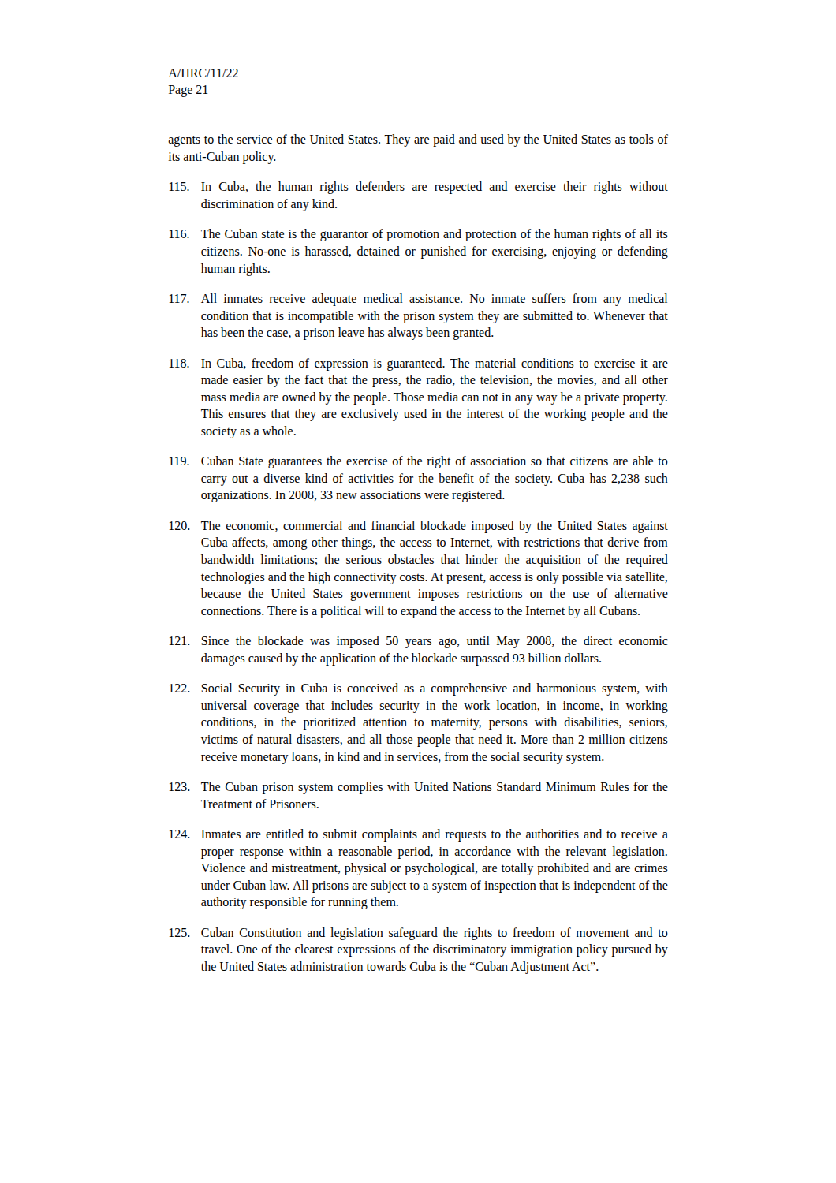A/HRC/11/22
Page 21
agents to the service of the United States. They are paid and used by the United States as tools of its anti-Cuban policy.
115. In Cuba, the human rights defenders are respected and exercise their rights without discrimination of any kind.
116. The Cuban state is the guarantor of promotion and protection of the human rights of all its citizens. No-one is harassed, detained or punished for exercising, enjoying or defending human rights.
117. All inmates receive adequate medical assistance. No inmate suffers from any medical condition that is incompatible with the prison system they are submitted to. Whenever that has been the case, a prison leave has always been granted.
118. In Cuba, freedom of expression is guaranteed. The material conditions to exercise it are made easier by the fact that the press, the radio, the television, the movies, and all other mass media are owned by the people. Those media can not in any way be a private property. This ensures that they are exclusively used in the interest of the working people and the society as a whole.
119. Cuban State guarantees the exercise of the right of association so that citizens are able to carry out a diverse kind of activities for the benefit of the society. Cuba has 2,238 such organizations. In 2008, 33 new associations were registered.
120. The economic, commercial and financial blockade imposed by the United States against Cuba affects, among other things, the access to Internet, with restrictions that derive from bandwidth limitations; the serious obstacles that hinder the acquisition of the required technologies and the high connectivity costs. At present, access is only possible via satellite, because the United States government imposes restrictions on the use of alternative connections. There is a political will to expand the access to the Internet by all Cubans.
121. Since the blockade was imposed 50 years ago, until May 2008, the direct economic damages caused by the application of the blockade surpassed 93 billion dollars.
122. Social Security in Cuba is conceived as a comprehensive and harmonious system, with universal coverage that includes security in the work location, in income, in working conditions, in the prioritized attention to maternity, persons with disabilities, seniors, victims of natural disasters, and all those people that need it. More than 2 million citizens receive monetary loans, in kind and in services, from the social security system.
123. The Cuban prison system complies with United Nations Standard Minimum Rules for the Treatment of Prisoners.
124. Inmates are entitled to submit complaints and requests to the authorities and to receive a proper response within a reasonable period, in accordance with the relevant legislation. Violence and mistreatment, physical or psychological, are totally prohibited and are crimes under Cuban law. All prisons are subject to a system of inspection that is independent of the authority responsible for running them.
125. Cuban Constitution and legislation safeguard the rights to freedom of movement and to travel. One of the clearest expressions of the discriminatory immigration policy pursued by the United States administration towards Cuba is the “Cuban Adjustment Act”.